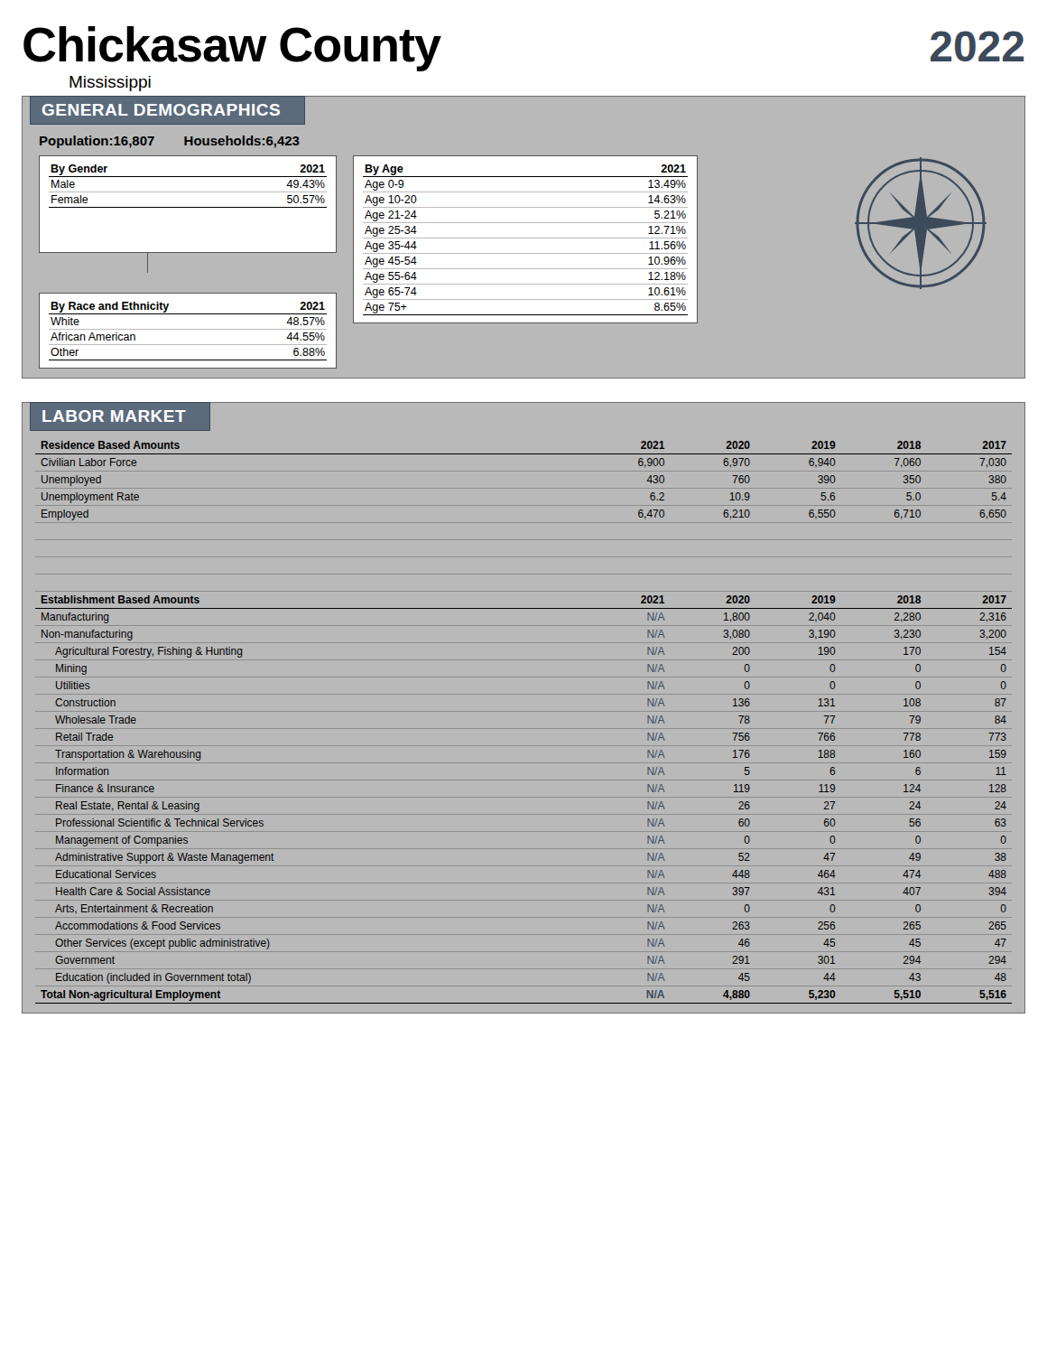2022
Chickasaw County
Mississippi
GENERAL DEMOGRAPHICS
Population:16,807 Households:6,423
| By Gender | 2021 |
| --- | --- |
| Male | 49.43% |
| Female | 50.57% |
| By Race and Ethnicity | 2021 |
| --- | --- |
| White | 48.57% |
| African American | 44.55% |
| Other | 6.88% |
| By Age | 2021 |
| --- | --- |
| Age 0-9 | 13.49% |
| Age 10-20 | 14.63% |
| Age 21-24 | 5.21% |
| Age 25-34 | 12.71% |
| Age 35-44 | 11.56% |
| Age 45-54 | 10.96% |
| Age 55-64 | 12.18% |
| Age 65-74 | 10.61% |
| Age 75+ | 8.65% |
LABOR MARKET
| Residence Based Amounts | 2021 | 2020 | 2019 | 2018 | 2017 |
| --- | --- | --- | --- | --- | --- |
| Civilian Labor Force | 6,900 | 6,970 | 6,940 | 7,060 | 7,030 |
| Unemployed | 430 | 760 | 390 | 350 | 380 |
| Unemployment Rate | 6.2 | 10.9 | 5.6 | 5.0 | 5.4 |
| Employed | 6,470 | 6,210 | 6,550 | 6,710 | 6,650 |
| Establishment Based Amounts | 2021 | 2020 | 2019 | 2018 | 2017 |
| Manufacturing | N/A | 1,800 | 2,040 | 2,280 | 2,316 |
| Non-manufacturing | N/A | 3,080 | 3,190 | 3,230 | 3,200 |
| Agricultural Forestry, Fishing & Hunting | N/A | 200 | 190 | 170 | 154 |
| Mining | N/A | 0 | 0 | 0 | 0 |
| Utilities | N/A | 0 | 0 | 0 | 0 |
| Construction | N/A | 136 | 131 | 108 | 87 |
| Wholesale Trade | N/A | 78 | 77 | 79 | 84 |
| Retail Trade | N/A | 756 | 766 | 778 | 773 |
| Transportation & Warehousing | N/A | 176 | 188 | 160 | 159 |
| Information | N/A | 5 | 6 | 6 | 11 |
| Finance & Insurance | N/A | 119 | 119 | 124 | 128 |
| Real Estate, Rental & Leasing | N/A | 26 | 27 | 24 | 24 |
| Professional Scientific & Technical Services | N/A | 60 | 60 | 56 | 63 |
| Management of Companies | N/A | 0 | 0 | 0 | 0 |
| Administrative Support & Waste Management | N/A | 52 | 47 | 49 | 38 |
| Educational Services | N/A | 448 | 464 | 474 | 488 |
| Health Care & Social Assistance | N/A | 397 | 431 | 407 | 394 |
| Arts, Entertainment & Recreation | N/A | 0 | 0 | 0 | 0 |
| Accommodations & Food Services | N/A | 263 | 256 | 265 | 265 |
| Other Services (except public administrative) | N/A | 46 | 45 | 45 | 47 |
| Government | N/A | 291 | 301 | 294 | 294 |
| Education (included in Government total) | N/A | 45 | 44 | 43 | 48 |
| Total Non-agricultural Employment | N/A | 4,880 | 5,230 | 5,510 | 5,516 |